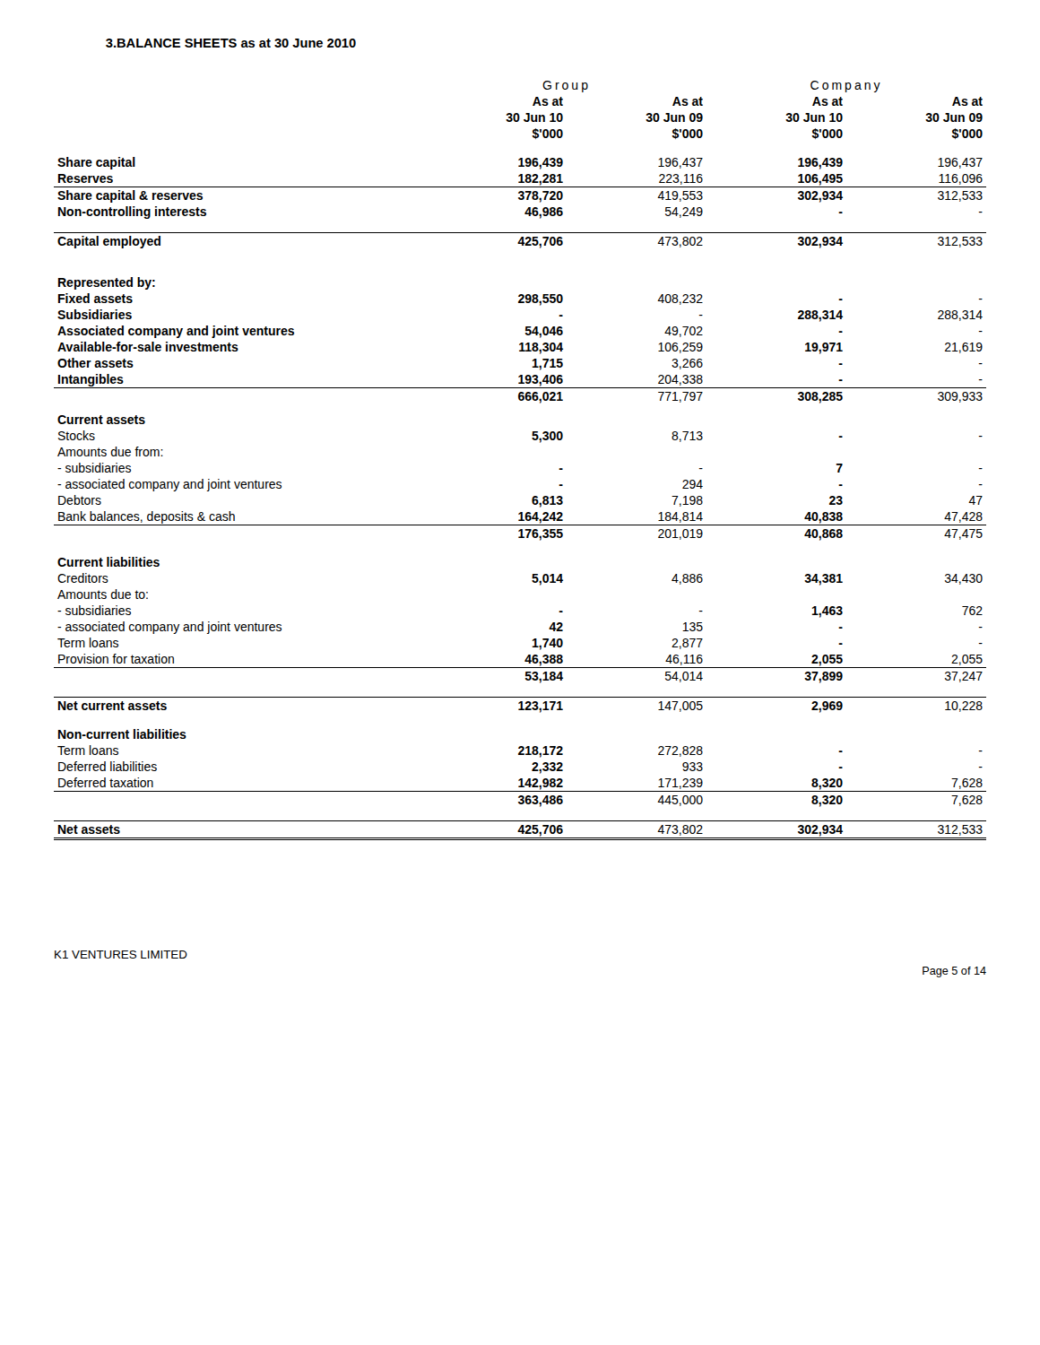3. BALANCE SHEETS as at 30 June 2010
| | Group | Company |
| --- | --- | --- |
| | As at | As at | As at | As at |
| | 30 Jun 10 | 30 Jun 09 | 30 Jun 10 | 30 Jun 09 |
| | $'000 | $'000 | $'000 | $'000 |
| Share capital | 196,439 | 196,437 | 196,439 | 196,437 |
| Reserves | 182,281 | 223,116 | 106,495 | 116,096 |
| Share capital & reserves | 378,720 | 419,553 | 302,934 | 312,533 |
| Non-controlling interests | 46,986 | 54,249 | - | - |
| Capital employed | 425,706 | 473,802 | 302,934 | 312,533 |
| Represented by: | | | | |
| Fixed assets | 298,550 | 408,232 | - | - |
| Subsidiaries | - | - | 288,314 | 288,314 |
| Associated company and joint ventures | 54,046 | 49,702 | - | - |
| Available-for-sale investments | 118,304 | 106,259 | 19,971 | 21,619 |
| Other assets | 1,715 | 3,266 | - | - |
| Intangibles | 193,406 | 204,338 | - | - |
| | 666,021 | 771,797 | 308,285 | 309,933 |
| Current assets | | | | |
| Stocks | 5,300 | 8,713 | - | - |
| Amounts due from: | | | | |
| - subsidiaries | - | - | 7 | - |
| - associated company and joint ventures | - | 294 | - | - |
| Debtors | 6,813 | 7,198 | 23 | 47 |
| Bank balances, deposits & cash | 164,242 | 184,814 | 40,838 | 47,428 |
| | 176,355 | 201,019 | 40,868 | 47,475 |
| Current liabilities | | | | |
| Creditors | 5,014 | 4,886 | 34,381 | 34,430 |
| Amounts due to: | | | | |
| - subsidiaries | - | - | 1,463 | 762 |
| - associated company and joint ventures | 42 | 135 | - | - |
| Term loans | 1,740 | 2,877 | - | - |
| Provision for taxation | 46,388 | 46,116 | 2,055 | 2,055 |
| | 53,184 | 54,014 | 37,899 | 37,247 |
| Net current assets | 123,171 | 147,005 | 2,969 | 10,228 |
| Non-current liabilities | | | | |
| Term loans | 218,172 | 272,828 | - | - |
| Deferred liabilities | 2,332 | 933 | - | - |
| Deferred taxation | 142,982 | 171,239 | 8,320 | 7,628 |
| | 363,486 | 445,000 | 8,320 | 7,628 |
| Net assets | 425,706 | 473,802 | 302,934 | 312,533 |
K1 VENTURES LIMITED
Page 5 of 14